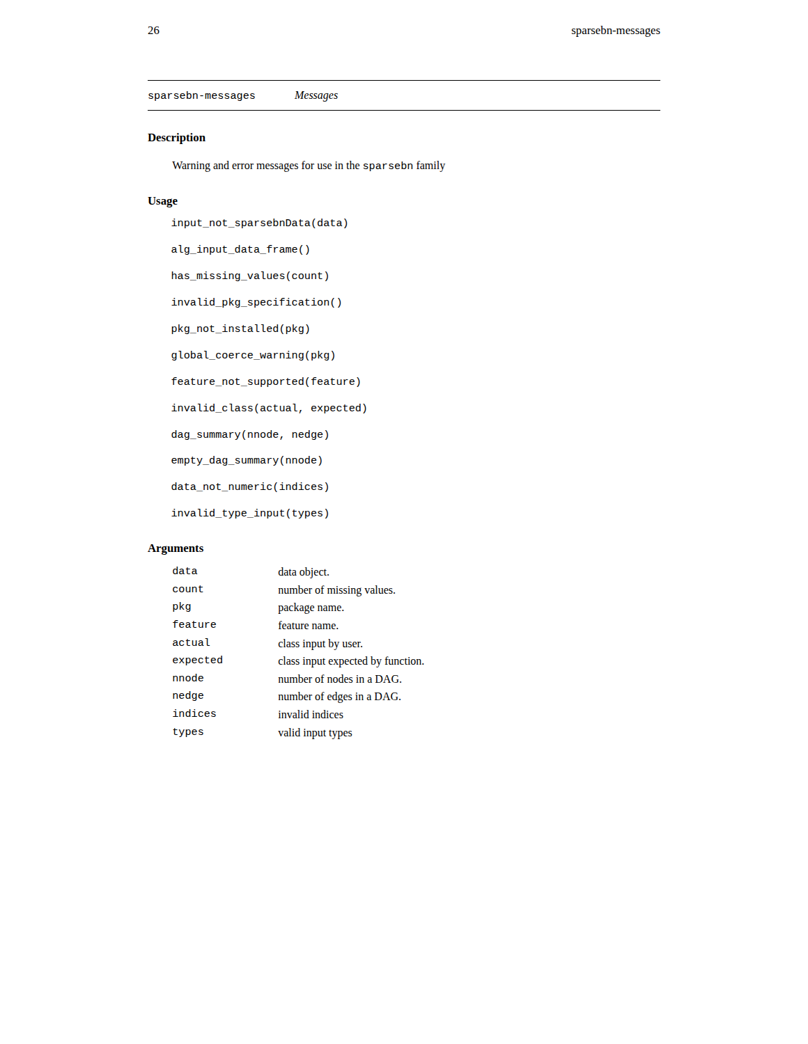26 sparsebn-messages
sparsebn-messages Messages
Description
Warning and error messages for use in the sparsebn family
Usage
input_not_sparsebnData(data)
alg_input_data_frame()
has_missing_values(count)
invalid_pkg_specification()
pkg_not_installed(pkg)
global_coerce_warning(pkg)
feature_not_supported(feature)
invalid_class(actual, expected)
dag_summary(nnode, nedge)
empty_dag_summary(nnode)
data_not_numeric(indices)
invalid_type_input(types)
Arguments
data
data object.
count
number of missing values.
pkg
package name.
feature
feature name.
actual
class input by user.
expected
class input expected by function.
nnode
number of nodes in a DAG.
nedge
number of edges in a DAG.
indices
invalid indices
types
valid input types